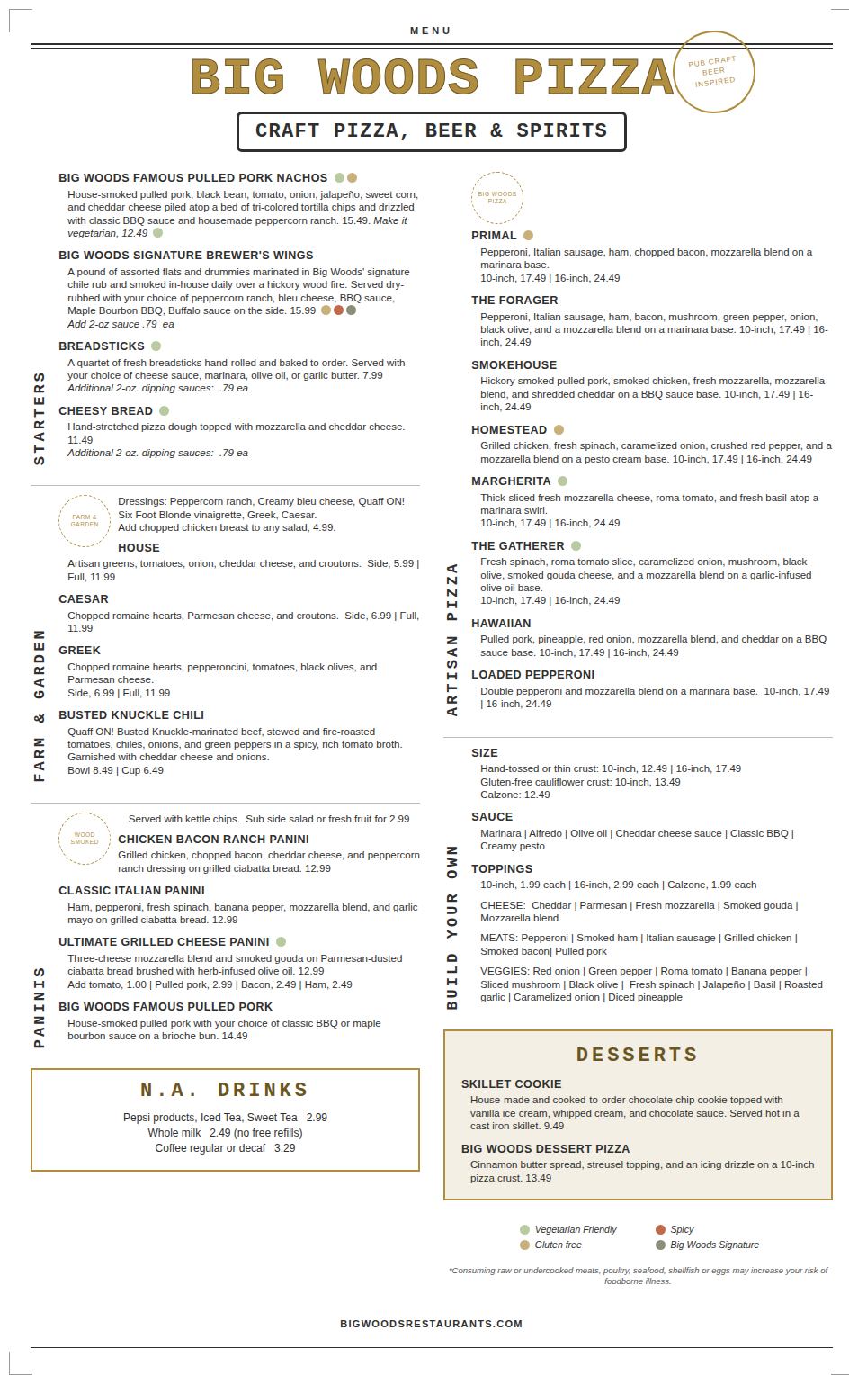MENU
PUB CRAFT
BEER
INSPIRED
BIG WOODS PIZZA
CRAFT PIZZA, BEER & SPIRITS
STARTERS
BIG WOODS FAMOUS PULLED PORK NACHOS
House-smoked pulled pork, black bean, tomato, onion, jalapeño, sweet corn, and cheddar cheese piled atop a bed of tri-colored tortilla chips and drizzled with classic BBQ sauce and housemade peppercorn ranch. 15.49. Make it vegetarian, 12.49
BIG WOODS SIGNATURE BREWER'S WINGS
A pound of assorted flats and drummies marinated in Big Woods' signature chile rub and smoked in-house daily over a hickory wood fire. Served dry-rubbed with your choice of peppercorn ranch, bleu cheese, BBQ sauce, Maple Bourbon BBQ, Buffalo sauce on the side. 15.99
Add 2-oz sauce .79 ea
BREADSTICKS
A quartet of fresh breadsticks hand-rolled and baked to order. Served with your choice of cheese sauce, marinara, olive oil, or garlic butter. 7.99
Additional 2-oz. dipping sauces: .79 ea
CHEESY BREAD
Hand-stretched pizza dough topped with mozzarella and cheddar cheese. 11.49
Additional 2-oz. dipping sauces: .79 ea
FARM & GARDEN
FARM & GARDEN
Dressings: Peppercorn ranch, Creamy bleu cheese, Quaff ON! Six Foot Blonde vinaigrette, Greek, Caesar.
Add chopped chicken breast to any salad, 4.99.
HOUSE
Artisan greens, tomatoes, onion, cheddar cheese, and croutons. Side, 5.99 | Full, 11.99
CAESAR
Chopped romaine hearts, Parmesan cheese, and croutons. Side, 6.99 | Full, 11.99
GREEK
Chopped romaine hearts, pepperoncini, tomatoes, black olives, and Parmesan cheese.
Side, 6.99 | Full, 11.99
BUSTED KNUCKLE CHILI
Quaff ON! Busted Knuckle-marinated beef, stewed and fire-roasted tomatoes, chiles, onions, and green peppers in a spicy, rich tomato broth. Garnished with cheddar cheese and onions.
Bowl 8.49 | Cup 6.49
PANINIS
WOOD SMOKED
Served with kettle chips. Sub side salad or fresh fruit for 2.99
CHICKEN BACON RANCH PANINI
Grilled chicken, chopped bacon, cheddar cheese, and peppercorn ranch dressing on grilled ciabatta bread. 12.99
CLASSIC ITALIAN PANINI
Ham, pepperoni, fresh spinach, banana pepper, mozzarella blend, and garlic mayo on grilled ciabatta bread. 12.99
ULTIMATE GRILLED CHEESE PANINI
Three-cheese mozzarella blend and smoked gouda on Parmesan-dusted ciabatta bread brushed with herb-infused olive oil. 12.99
Add tomato, 1.00 | Pulled pork, 2.99 | Bacon, 2.49 | Ham, 2.49
BIG WOODS FAMOUS PULLED PORK
House-smoked pulled pork with your choice of classic BBQ or maple bourbon sauce on a brioche bun. 14.49
N.A. DRINKS
Pepsi products, Iced Tea, Sweet Tea 2.99
Whole milk 2.49 (no free refills)
Coffee regular or decaf 3.29
ARTISAN PIZZA
BIG WOODS PIZZA
PRIMAL
Pepperoni, Italian sausage, ham, chopped bacon, mozzarella blend on a marinara base.
10-inch, 17.49 | 16-inch, 24.49
THE FORAGER
Pepperoni, Italian sausage, ham, bacon, mushroom, green pepper, onion, black olive, and a mozzarella blend on a marinara base. 10-inch, 17.49 | 16-inch, 24.49
SMOKEHOUSE
Hickory smoked pulled pork, smoked chicken, fresh mozzarella, mozzarella blend, and shredded cheddar on a BBQ sauce base. 10-inch, 17.49 | 16-inch, 24.49
HOMESTEAD
Grilled chicken, fresh spinach, caramelized onion, crushed red pepper, and a mozzarella blend on a pesto cream base. 10-inch, 17.49 | 16-inch, 24.49
MARGHERITA
Thick-sliced fresh mozzarella cheese, roma tomato, and fresh basil atop a marinara swirl.
10-inch, 17.49 | 16-inch, 24.49
THE GATHERER
Fresh spinach, roma tomato slice, caramelized onion, mushroom, black olive, smoked gouda cheese, and a mozzarella blend on a garlic-infused olive oil base.
10-inch, 17.49 | 16-inch, 24.49
HAWAIIAN
Pulled pork, pineapple, red onion, mozzarella blend, and cheddar on a BBQ sauce base. 10-inch, 17.49 | 16-inch, 24.49
LOADED PEPPERONI
Double pepperoni and mozzarella blend on a marinara base. 10-inch, 17.49 | 16-inch, 24.49
BUILD YOUR OWN
SIZE
Hand-tossed or thin crust: 10-inch, 12.49 | 16-inch, 17.49
Gluten-free cauliflower crust: 10-inch, 13.49
Calzone: 12.49
SAUCE
Marinara | Alfredo | Olive oil | Cheddar cheese sauce | Classic BBQ | Creamy pesto
TOPPINGS
10-inch, 1.99 each | 16-inch, 2.99 each | Calzone, 1.99 each
CHEESE: Cheddar | Parmesan | Fresh mozzarella | Smoked gouda | Mozzarella blend
MEATS: Pepperoni | Smoked ham | Italian sausage | Grilled chicken | Smoked bacon| Pulled pork
VEGGIES: Red onion | Green pepper | Roma tomato | Banana pepper | Sliced mushroom | Black olive | Fresh spinach | Jalapeño | Basil | Roasted garlic | Caramelized onion | Diced pineapple
DESSERTS
SKILLET COOKIE
House-made and cooked-to-order chocolate chip cookie topped with vanilla ice cream, whipped cream, and chocolate sauce. Served hot in a cast iron skillet. 9.49
BIG WOODS DESSERT PIZZA
Cinnamon butter spread, streusel topping, and an icing drizzle on a 10-inch pizza crust. 13.49
Vegetarian Friendly Gluten free
Spicy Big Woods Signature
*Consuming raw or undercooked meats, poultry, seafood, shellfish or eggs may increase your risk of foodborne illness.
BIGWOODSRESTAURANTS.COM